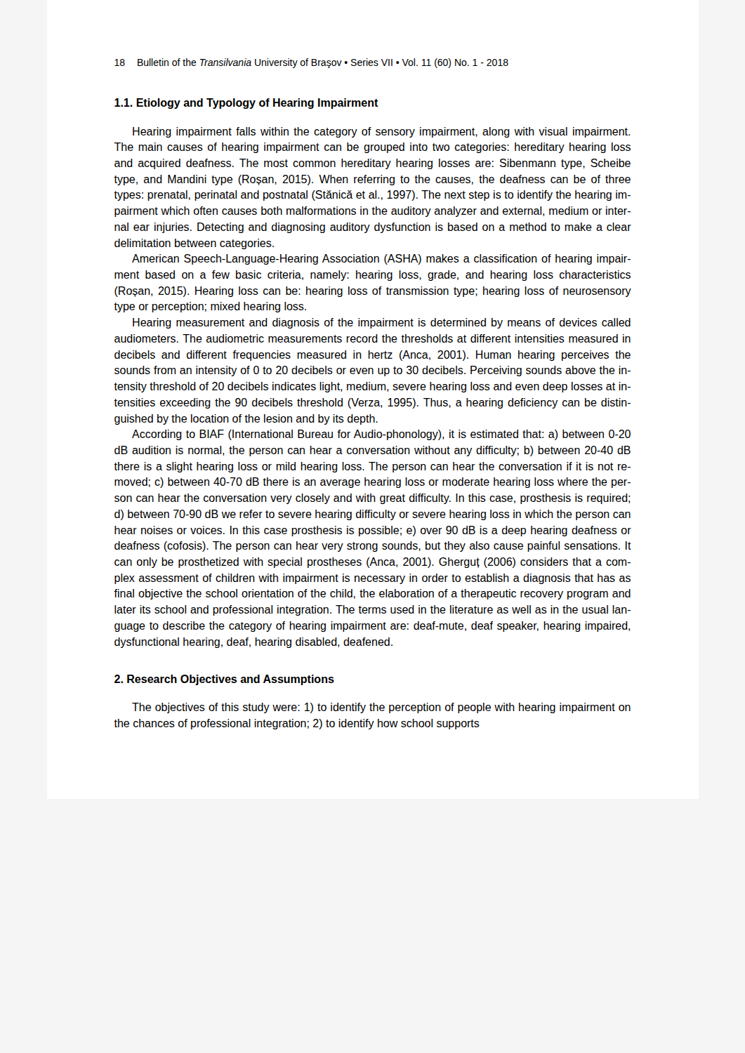18 Bulletin of the Transilvania University of Braşov • Series VII • Vol. 11 (60) No. 1 - 2018
1.1. Etiology and Typology of Hearing Impairment
Hearing impairment falls within the category of sensory impairment, along with visual impairment. The main causes of hearing impairment can be grouped into two categories: hereditary hearing loss and acquired deafness. The most common hereditary hearing losses are: Sibenmann type, Scheibe type, and Mandini type (Roșan, 2015). When referring to the causes, the deafness can be of three types: prenatal, perinatal and postnatal (Stănică et al., 1997). The next step is to identify the hearing impairment which often causes both malformations in the auditory analyzer and external, medium or internal ear injuries. Detecting and diagnosing auditory dysfunction is based on a method to make a clear delimitation between categories.
American Speech-Language-Hearing Association (ASHA) makes a classification of hearing impairment based on a few basic criteria, namely: hearing loss, grade, and hearing loss characteristics (Roșan, 2015). Hearing loss can be: hearing loss of transmission type; hearing loss of neurosensory type or perception; mixed hearing loss.
Hearing measurement and diagnosis of the impairment is determined by means of devices called audiometers. The audiometric measurements record the thresholds at different intensities measured in decibels and different frequencies measured in hertz (Anca, 2001). Human hearing perceives the sounds from an intensity of 0 to 20 decibels or even up to 30 decibels. Perceiving sounds above the intensity threshold of 20 decibels indicates light, medium, severe hearing loss and even deep losses at intensities exceeding the 90 decibels threshold (Verza, 1995). Thus, a hearing deficiency can be distinguished by the location of the lesion and by its depth.
According to BIAF (International Bureau for Audio-phonology), it is estimated that: a) between 0-20 dB audition is normal, the person can hear a conversation without any difficulty; b) between 20-40 dB there is a slight hearing loss or mild hearing loss. The person can hear the conversation if it is not removed; c) between 40-70 dB there is an average hearing loss or moderate hearing loss where the person can hear the conversation very closely and with great difficulty. In this case, prosthesis is required; d) between 70-90 dB we refer to severe hearing difficulty or severe hearing loss in which the person can hear noises or voices. In this case prosthesis is possible; e) over 90 dB is a deep hearing deafness or deafness (cofosis). The person can hear very strong sounds, but they also cause painful sensations. It can only be prosthetized with special prostheses (Anca, 2001). Gherguț (2006) considers that a complex assessment of children with impairment is necessary in order to establish a diagnosis that has as final objective the school orientation of the child, the elaboration of a therapeutic recovery program and later its school and professional integration. The terms used in the literature as well as in the usual language to describe the category of hearing impairment are: deaf-mute, deaf speaker, hearing impaired, dysfunctional hearing, deaf, hearing disabled, deafened.
2. Research Objectives and Assumptions
The objectives of this study were: 1) to identify the perception of people with hearing impairment on the chances of professional integration; 2) to identify how school supports